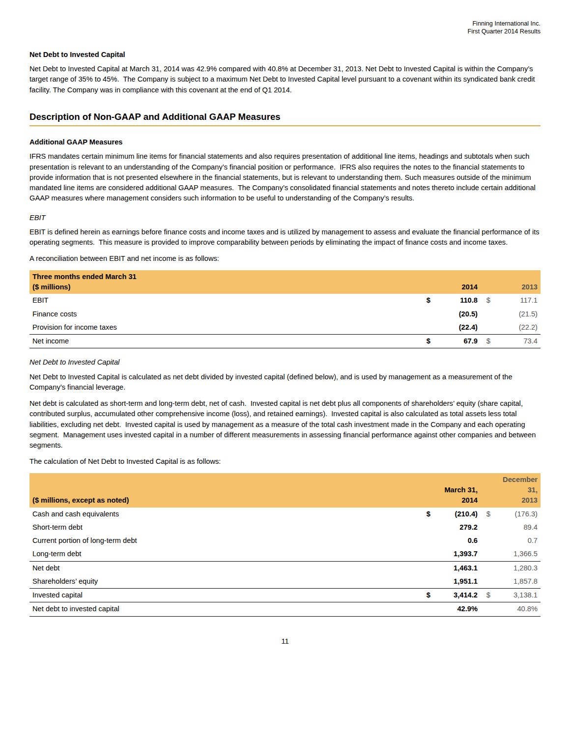Finning International Inc.
First Quarter 2014 Results
Net Debt to Invested Capital
Net Debt to Invested Capital at March 31, 2014 was 42.9% compared with 40.8% at December 31, 2013. Net Debt to Invested Capital is within the Company’s target range of 35% to 45%. The Company is subject to a maximum Net Debt to Invested Capital level pursuant to a covenant within its syndicated bank credit facility. The Company was in compliance with this covenant at the end of Q1 2014.
Description of Non-GAAP and Additional GAAP Measures
Additional GAAP Measures
IFRS mandates certain minimum line items for financial statements and also requires presentation of additional line items, headings and subtotals when such presentation is relevant to an understanding of the Company’s financial position or performance. IFRS also requires the notes to the financial statements to provide information that is not presented elsewhere in the financial statements, but is relevant to understanding them. Such measures outside of the minimum mandated line items are considered additional GAAP measures. The Company’s consolidated financial statements and notes thereto include certain additional GAAP measures where management considers such information to be useful to understanding of the Company’s results.
EBIT
EBIT is defined herein as earnings before finance costs and income taxes and is utilized by management to assess and evaluate the financial performance of its operating segments. This measure is provided to improve comparability between periods by eliminating the impact of finance costs and income taxes.
A reconciliation between EBIT and net income is as follows:
| Three months ended March 31 ($ millions) | | 2014 | | 2013 |
| --- | --- | --- | --- | --- |
| EBIT | $ | 110.8 | $ | 117.1 |
| Finance costs | | (20.5) | | (21.5) |
| Provision for income taxes | | (22.4) | | (22.2) |
| Net income | $ | 67.9 | $ | 73.4 |
Net Debt to Invested Capital
Net Debt to Invested Capital is calculated as net debt divided by invested capital (defined below), and is used by management as a measurement of the Company’s financial leverage.
Net debt is calculated as short-term and long-term debt, net of cash. Invested capital is net debt plus all components of shareholders’ equity (share capital, contributed surplus, accumulated other comprehensive income (loss), and retained earnings). Invested capital is also calculated as total assets less total liabilities, excluding net debt. Invested capital is used by management as a measure of the total cash investment made in the Company and each operating segment. Management uses invested capital in a number of different measurements in assessing financial performance against other companies and between segments.
The calculation of Net Debt to Invested Capital is as follows:
| ($ millions, except as noted) | | March 31, 2014 | | December 31, 2013 |
| --- | --- | --- | --- | --- |
| Cash and cash equivalents | $ | (210.4) | $ | (176.3) |
| Short-term debt | | 279.2 | | 89.4 |
| Current portion of long-term debt | | 0.6 | | 0.7 |
| Long-term debt | | 1,393.7 | | 1,366.5 |
| Net debt | | 1,463.1 | | 1,280.3 |
| Shareholders’ equity | | 1,951.1 | | 1,857.8 |
| Invested capital | $ | 3,414.2 | $ | 3,138.1 |
| Net debt to invested capital | | 42.9% | | 40.8% |
11